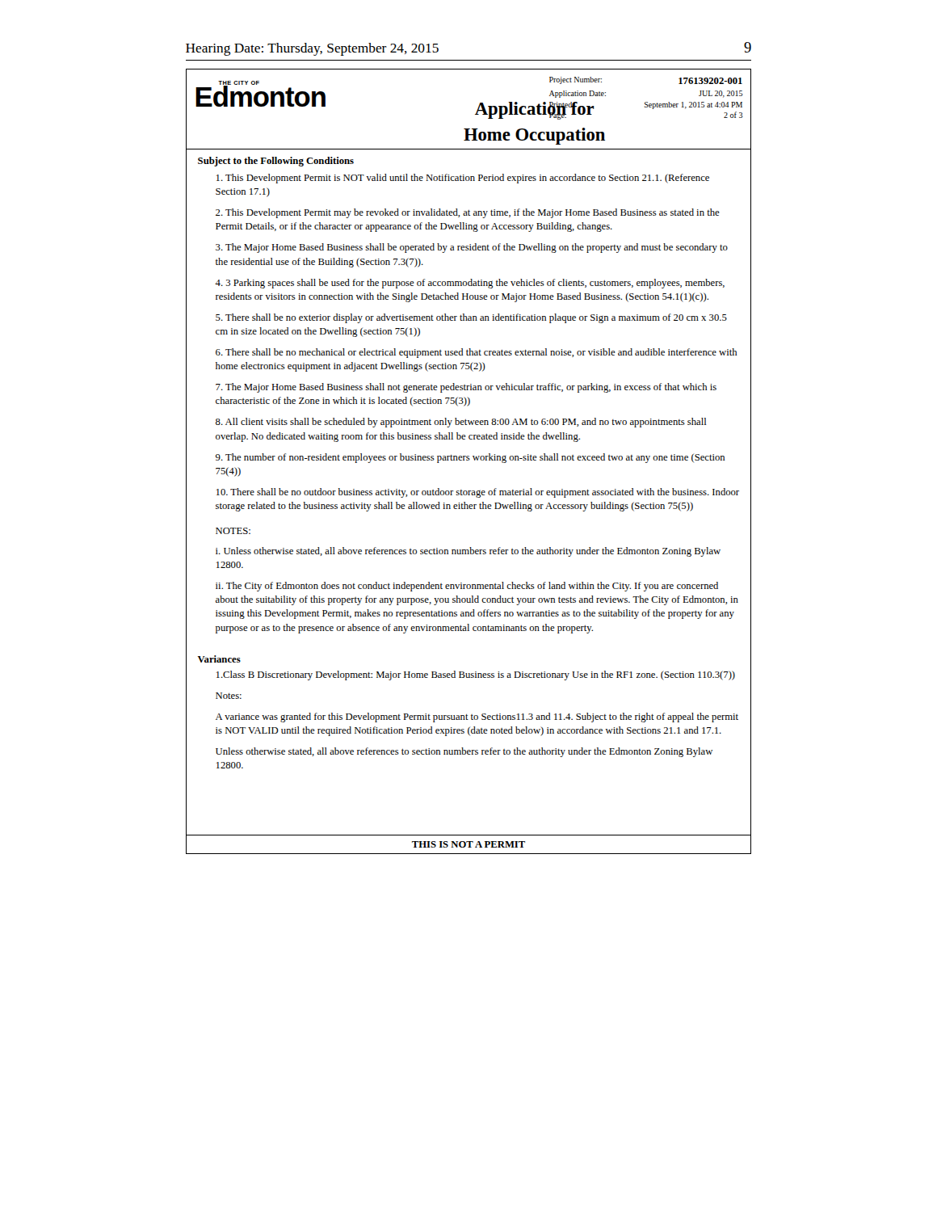Hearing Date: Thursday, September 24, 2015 9
THE CITY OF
Edmonton
Application for
Home Occupation
| Project Number: | 176139202-001 |
| Application Date: | JUL 20, 2015 |
| Printed: | September 1, 2015 at 4:04 PM |
| Page: | 2 of 3 |
Subject to the Following Conditions
1. This Development Permit is NOT valid until the Notification Period expires in accordance to Section 21.1. (Reference Section 17.1)
2. This Development Permit may be revoked or invalidated, at any time, if the Major Home Based Business as stated in the Permit Details, or if the character or appearance of the Dwelling or Accessory Building, changes.
3. The Major Home Based Business shall be operated by a resident of the Dwelling on the property and must be secondary to the residential use of the Building (Section 7.3(7)).
4. 3 Parking spaces shall be used for the purpose of accommodating the vehicles of clients, customers, employees, members, residents or visitors in connection with the Single Detached House or Major Home Based Business. (Section 54.1(1)(c)).
5. There shall be no exterior display or advertisement other than an identification plaque or Sign a maximum of 20 cm x 30.5 cm in size located on the Dwelling (section 75(1))
6. There shall be no mechanical or electrical equipment used that creates external noise, or visible and audible interference with home electronics equipment in adjacent Dwellings (section 75(2))
7. The Major Home Based Business shall not generate pedestrian or vehicular traffic, or parking, in excess of that which is characteristic of the Zone in which it is located (section 75(3))
8. All client visits shall be scheduled by appointment only between 8:00 AM to 6:00 PM, and no two appointments shall overlap. No dedicated waiting room for this business shall be created inside the dwelling.
9. The number of non-resident employees or business partners working on-site shall not exceed two at any one time (Section 75(4))
10. There shall be no outdoor business activity, or outdoor storage of material or equipment associated with the business. Indoor storage related to the business activity shall be allowed in either the Dwelling or Accessory buildings (Section 75(5))
NOTES:
i. Unless otherwise stated, all above references to section numbers refer to the authority under the Edmonton Zoning Bylaw 12800.
ii. The City of Edmonton does not conduct independent environmental checks of land within the City. If you are concerned about the suitability of this property for any purpose, you should conduct your own tests and reviews. The City of Edmonton, in issuing this Development Permit, makes no representations and offers no warranties as to the suitability of the property for any purpose or as to the presence or absence of any environmental contaminants on the property.
Variances
1.Class B Discretionary Development: Major Home Based Business is a Discretionary Use in the RF1 zone. (Section 110.3(7))
Notes:
A variance was granted for this Development Permit pursuant to Sections11.3 and 11.4. Subject to the right of appeal the permit is NOT VALID until the required Notification Period expires (date noted below) in accordance with Sections 21.1 and 17.1.
Unless otherwise stated, all above references to section numbers refer to the authority under the Edmonton Zoning Bylaw 12800.
THIS IS NOT A PERMIT